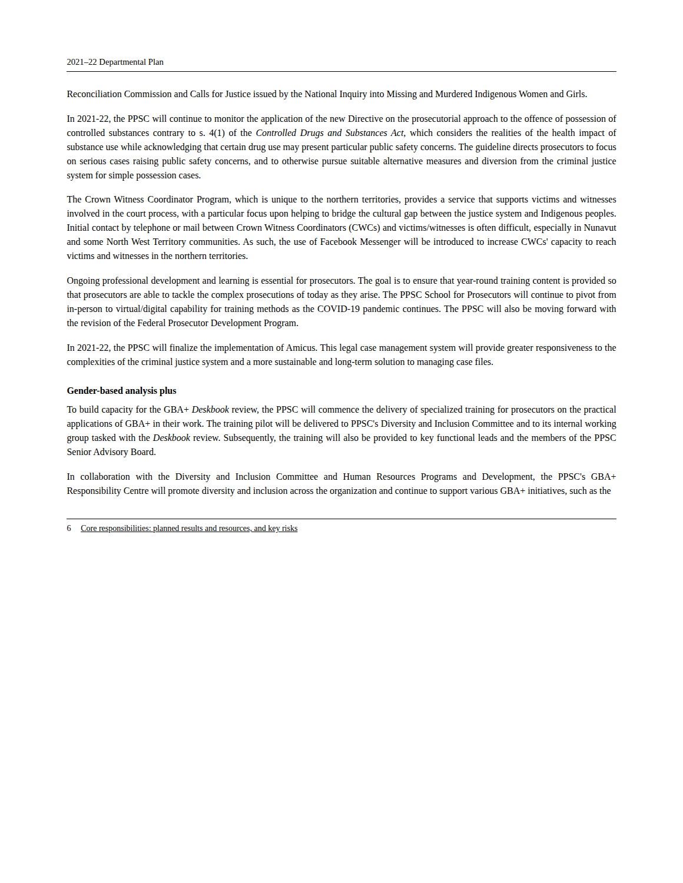2021–22 Departmental Plan
Reconciliation Commission and Calls for Justice issued by the National Inquiry into Missing and Murdered Indigenous Women and Girls.
In 2021-22, the PPSC will continue to monitor the application of the new Directive on the prosecutorial approach to the offence of possession of controlled substances contrary to s. 4(1) of the Controlled Drugs and Substances Act, which considers the realities of the health impact of substance use while acknowledging that certain drug use may present particular public safety concerns. The guideline directs prosecutors to focus on serious cases raising public safety concerns, and to otherwise pursue suitable alternative measures and diversion from the criminal justice system for simple possession cases.
The Crown Witness Coordinator Program, which is unique to the northern territories, provides a service that supports victims and witnesses involved in the court process, with a particular focus upon helping to bridge the cultural gap between the justice system and Indigenous peoples. Initial contact by telephone or mail between Crown Witness Coordinators (CWCs) and victims/witnesses is often difficult, especially in Nunavut and some North West Territory communities. As such, the use of Facebook Messenger will be introduced to increase CWCs' capacity to reach victims and witnesses in the northern territories.
Ongoing professional development and learning is essential for prosecutors. The goal is to ensure that year-round training content is provided so that prosecutors are able to tackle the complex prosecutions of today as they arise. The PPSC School for Prosecutors will continue to pivot from in-person to virtual/digital capability for training methods as the COVID-19 pandemic continues. The PPSC will also be moving forward with the revision of the Federal Prosecutor Development Program.
In 2021-22, the PPSC will finalize the implementation of Amicus. This legal case management system will provide greater responsiveness to the complexities of the criminal justice system and a more sustainable and long-term solution to managing case files.
Gender-based analysis plus
To build capacity for the GBA+ Deskbook review, the PPSC will commence the delivery of specialized training for prosecutors on the practical applications of GBA+ in their work. The training pilot will be delivered to PPSC's Diversity and Inclusion Committee and to its internal working group tasked with the Deskbook review. Subsequently, the training will also be provided to key functional leads and the members of the PPSC Senior Advisory Board.
In collaboration with the Diversity and Inclusion Committee and Human Resources Programs and Development, the PPSC's GBA+ Responsibility Centre will promote diversity and inclusion across the organization and continue to support various GBA+ initiatives, such as the
6 Core responsibilities: planned results and resources, and key risks